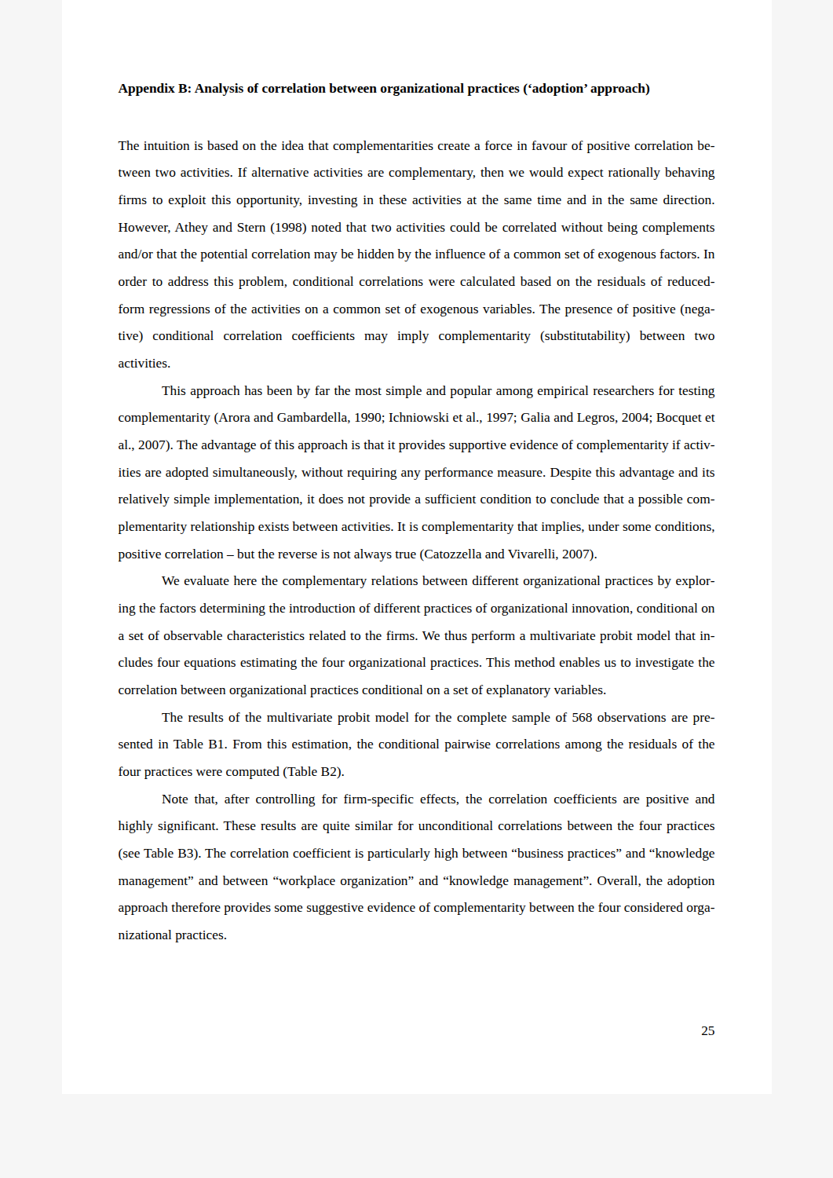Appendix B: Analysis of correlation between organizational practices (‘adoption’ approach)
The intuition is based on the idea that complementarities create a force in favour of positive correlation between two activities. If alternative activities are complementary, then we would expect rationally behaving firms to exploit this opportunity, investing in these activities at the same time and in the same direction. However, Athey and Stern (1998) noted that two activities could be correlated without being complements and/or that the potential correlation may be hidden by the influence of a common set of exogenous factors. In order to address this problem, conditional correlations were calculated based on the residuals of reduced-form regressions of the activities on a common set of exogenous variables. The presence of positive (negative) conditional correlation coefficients may imply complementarity (substitutability) between two activities.
This approach has been by far the most simple and popular among empirical researchers for testing complementarity (Arora and Gambardella, 1990; Ichniowski et al., 1997; Galia and Legros, 2004; Bocquet et al., 2007). The advantage of this approach is that it provides supportive evidence of complementarity if activities are adopted simultaneously, without requiring any performance measure. Despite this advantage and its relatively simple implementation, it does not provide a sufficient condition to conclude that a possible complementarity relationship exists between activities. It is complementarity that implies, under some conditions, positive correlation – but the reverse is not always true (Catozzella and Vivarelli, 2007).
We evaluate here the complementary relations between different organizational practices by exploring the factors determining the introduction of different practices of organizational innovation, conditional on a set of observable characteristics related to the firms. We thus perform a multivariate probit model that includes four equations estimating the four organizational practices. This method enables us to investigate the correlation between organizational practices conditional on a set of explanatory variables.
The results of the multivariate probit model for the complete sample of 568 observations are presented in Table B1. From this estimation, the conditional pairwise correlations among the residuals of the four practices were computed (Table B2).
Note that, after controlling for firm-specific effects, the correlation coefficients are positive and highly significant. These results are quite similar for unconditional correlations between the four practices (see Table B3). The correlation coefficient is particularly high between “business practices” and “knowledge management” and between “workplace organization” and “knowledge management”. Overall, the adoption approach therefore provides some suggestive evidence of complementarity between the four considered organizational practices.
25